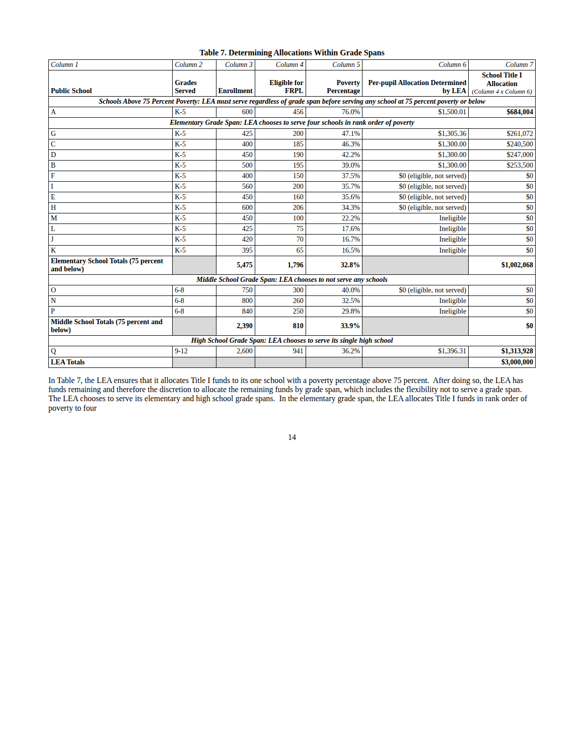Table 7. Determining Allocations Within Grade Spans
| Column 1 | Column 2 | Column 3 | Column 4 | Column 5 | Column 6 | Column 7 |
| Public School | Grades Served | Enrollment | Eligible for FRPL | Poverty Percentage | Per-pupil Allocation Determined by LEA | School Title I Allocation (Column 4 x Column 6) |
| Schools Above 75 Percent Poverty: LEA must serve regardless of grade span before serving any school at 75 percent poverty or below |
| A | K-5 | 600 | 456 | 76.0% | $1,500.01 | $684,004 |
| Elementary Grade Span: LEA chooses to serve four schools in rank order of poverty |
| G | K-5 | 425 | 200 | 47.1% | $1,305.36 | $261,072 |
| C | K-5 | 400 | 185 | 46.3% | $1,300.00 | $240,500 |
| D | K-5 | 450 | 190 | 42.2% | $1,300.00 | $247,000 |
| B | K-5 | 500 | 195 | 39.0% | $1,300.00 | $253,500 |
| F | K-5 | 400 | 150 | 37.5% | $0 (eligible, not served) | $0 |
| I | K-5 | 560 | 200 | 35.7% | $0 (eligible, not served) | $0 |
| E | K-5 | 450 | 160 | 35.6% | $0 (eligible, not served) | $0 |
| H | K-5 | 600 | 206 | 34.3% | $0 (eligible, not served) | $0 |
| M | K-5 | 450 | 100 | 22.2% | Ineligible | $0 |
| L | K-5 | 425 | 75 | 17.6% | Ineligible | $0 |
| J | K-5 | 420 | 70 | 16.7% | Ineligible | $0 |
| K | K-5 | 395 | 65 | 16.5% | Ineligible | $0 |
| Elementary School Totals (75 percent and below) | | 5,475 | 1,796 | 32.8% | | $1,002,068 |
| Middle School Grade Span: LEA chooses to not serve any schools |
| O | 6-8 | 750 | 300 | 40.0% | $0 (eligible, not served) | $0 |
| N | 6-8 | 800 | 260 | 32.5% | Ineligible | $0 |
| P | 6-8 | 840 | 250 | 29.8% | Ineligible | $0 |
| Middle School Totals (75 percent and below) | | 2,390 | 810 | 33.9% | | $0 |
| High School Grade Span: LEA chooses to serve its single high school |
| Q | 9-12 | 2,600 | 941 | 36.2% | $1,396.31 | $1,313,928 |
| LEA Totals | | | | | | $3,000,000 |
In Table 7, the LEA ensures that it allocates Title I funds to its one school with a poverty percentage above 75 percent. After doing so, the LEA has funds remaining and therefore the discretion to allocate the remaining funds by grade span, which includes the flexibility not to serve a grade span. The LEA chooses to serve its elementary and high school grade spans. In the elementary grade span, the LEA allocates Title I funds in rank order of poverty to four
14